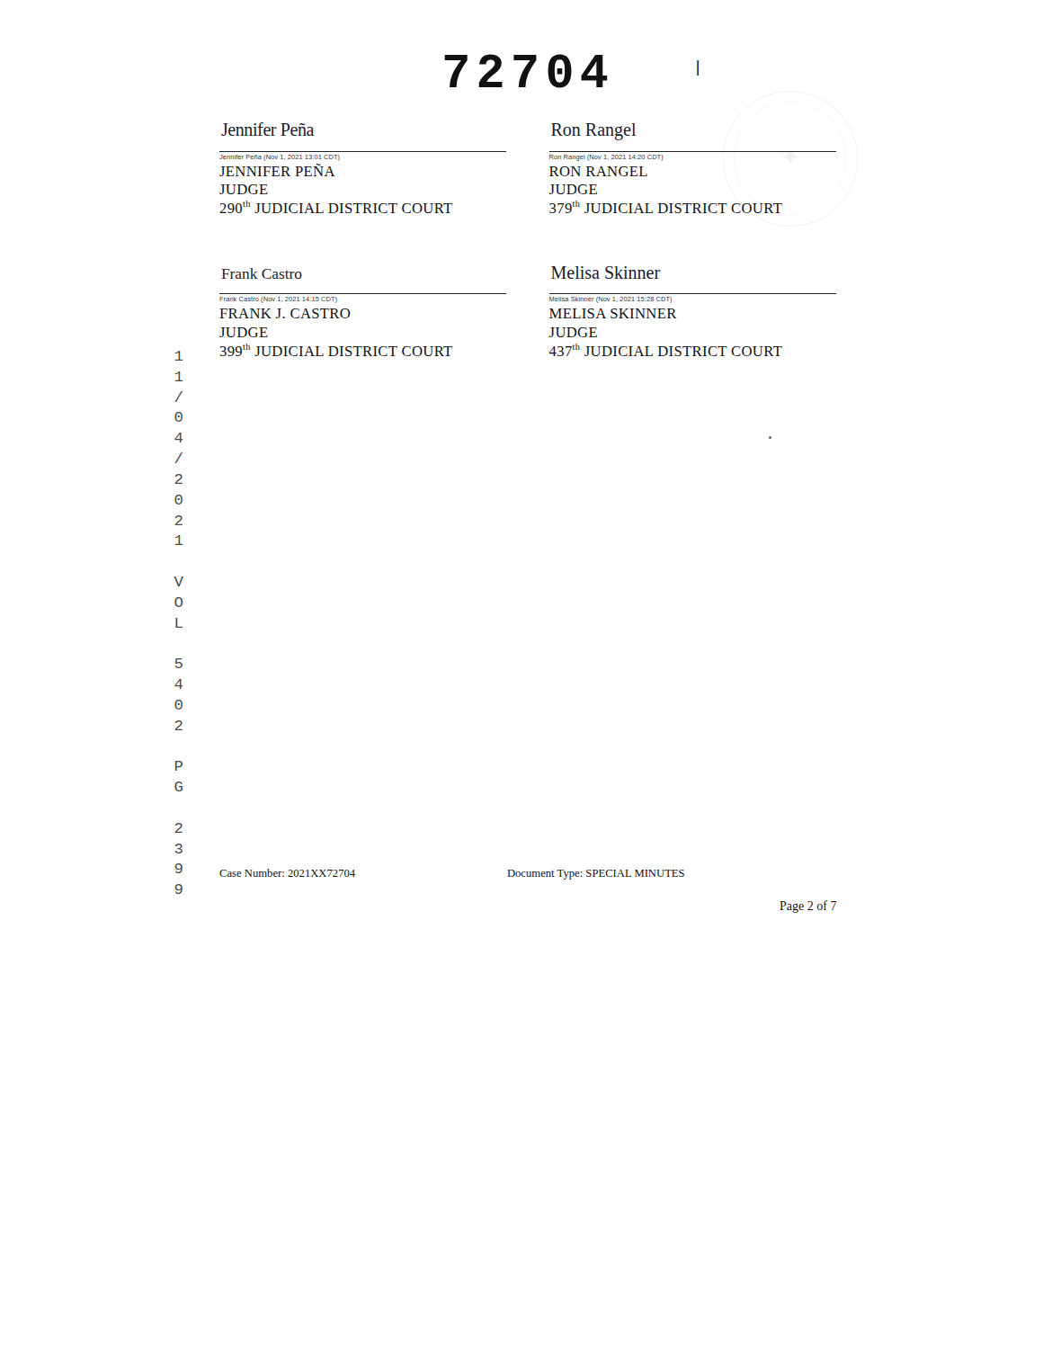72704|
✦
| Jennifer Peña Jennifer Peña (Nov 1, 2021 13:01 CDT) JENNIFER PEÑA JUDGE 290 th JUDICIAL DISTRICT COURT | Ron Rangel Ron Rangel (Nov 1, 2021 14:20 CDT) RON RANGEL JUDGE 379 th JUDICIAL DISTRICT COURT |
| Frank Castro Frank Castro (Nov 1, 2021 14:15 CDT) FRANK J. CASTRO JUDGE 399 th JUDICIAL DISTRICT COURT | Melisa Skinner Melisa Skinner (Nov 1, 2021 15:28 CDT) MELISA SKINNER JUDGE 437 th JUDICIAL DISTRICT COURT |
11/04/2021 VOL 5402 PG 2399
Case Number: 2021XX72704
Document Type: SPECIAL MINUTES
Page 2 of 7